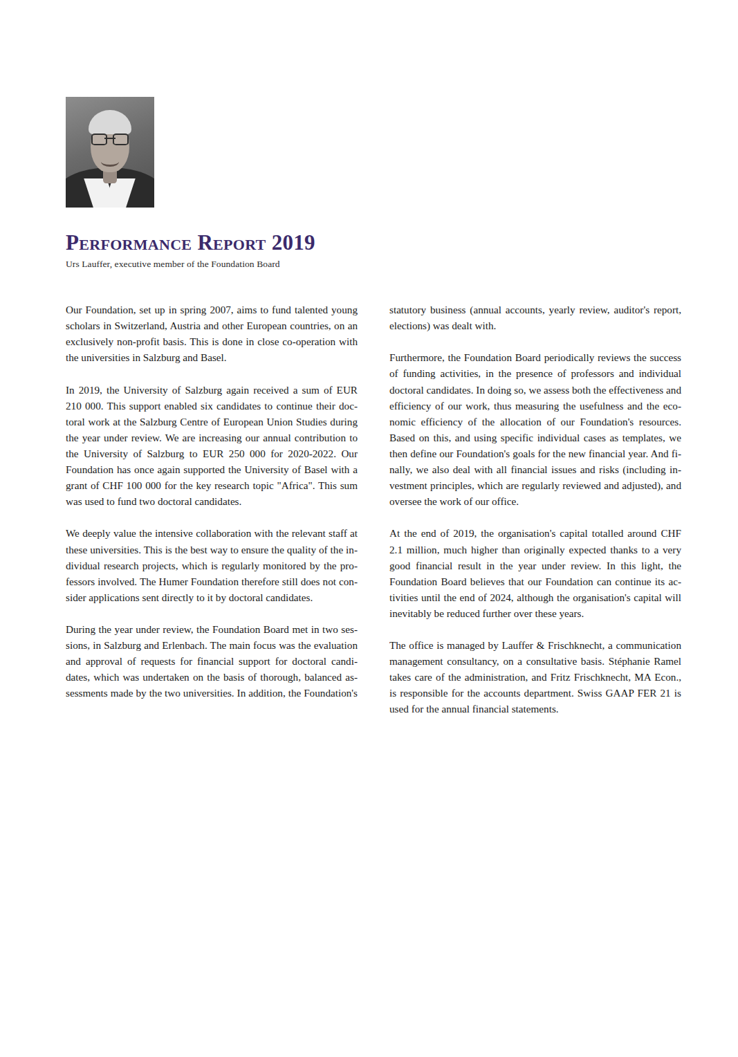Performance Report 2019
Urs Lauffer, executive member of the Foundation Board
Our Foundation, set up in spring 2007, aims to fund talented young scholars in Switzerland, Austria and other European countries, on an exclusively non-profit basis. This is done in close co-operation with the universities in Salzburg and Basel.
In 2019, the University of Salzburg again received a sum of EUR 210 000. This support enabled six candidates to continue their doctoral work at the Salzburg Centre of European Union Studies during the year under review. We are increasing our annual contribution to the University of Salzburg to EUR 250 000 for 2020-2022. Our Foundation has once again supported the University of Basel with a grant of CHF 100 000 for the key research topic "Africa". This sum was used to fund two doctoral candidates.
We deeply value the intensive collaboration with the relevant staff at these universities. This is the best way to ensure the quality of the individual research projects, which is regularly monitored by the professors involved. The Humer Foundation therefore still does not consider applications sent directly to it by doctoral candidates.
During the year under review, the Foundation Board met in two sessions, in Salzburg and Erlenbach. The main focus was the evaluation and approval of requests for financial support for doctoral candidates, which was undertaken on the basis of thorough, balanced assessments made by the two universities. In addition, the Foundation's statutory business (annual accounts, yearly review, auditor's report, elections) was dealt with.
Furthermore, the Foundation Board periodically reviews the success of funding activities, in the presence of professors and individual doctoral candidates. In doing so, we assess both the effectiveness and efficiency of our work, thus measuring the usefulness and the economic efficiency of the allocation of our Foundation's resources. Based on this, and using specific individual cases as templates, we then define our Foundation's goals for the new financial year. And finally, we also deal with all financial issues and risks (including investment principles, which are regularly reviewed and adjusted), and oversee the work of our office.
At the end of 2019, the organisation's capital totalled around CHF 2.1 million, much higher than originally expected thanks to a very good financial result in the year under review. In this light, the Foundation Board believes that our Foundation can continue its activities until the end of 2024, although the organisation's capital will inevitably be reduced further over these years.
The office is managed by Lauffer & Frischknecht, a communication management consultancy, on a consultative basis. Stéphanie Ramel takes care of the administration, and Fritz Frischknecht, MA Econ., is responsible for the accounts department. Swiss GAAP FER 21 is used for the annual financial statements.